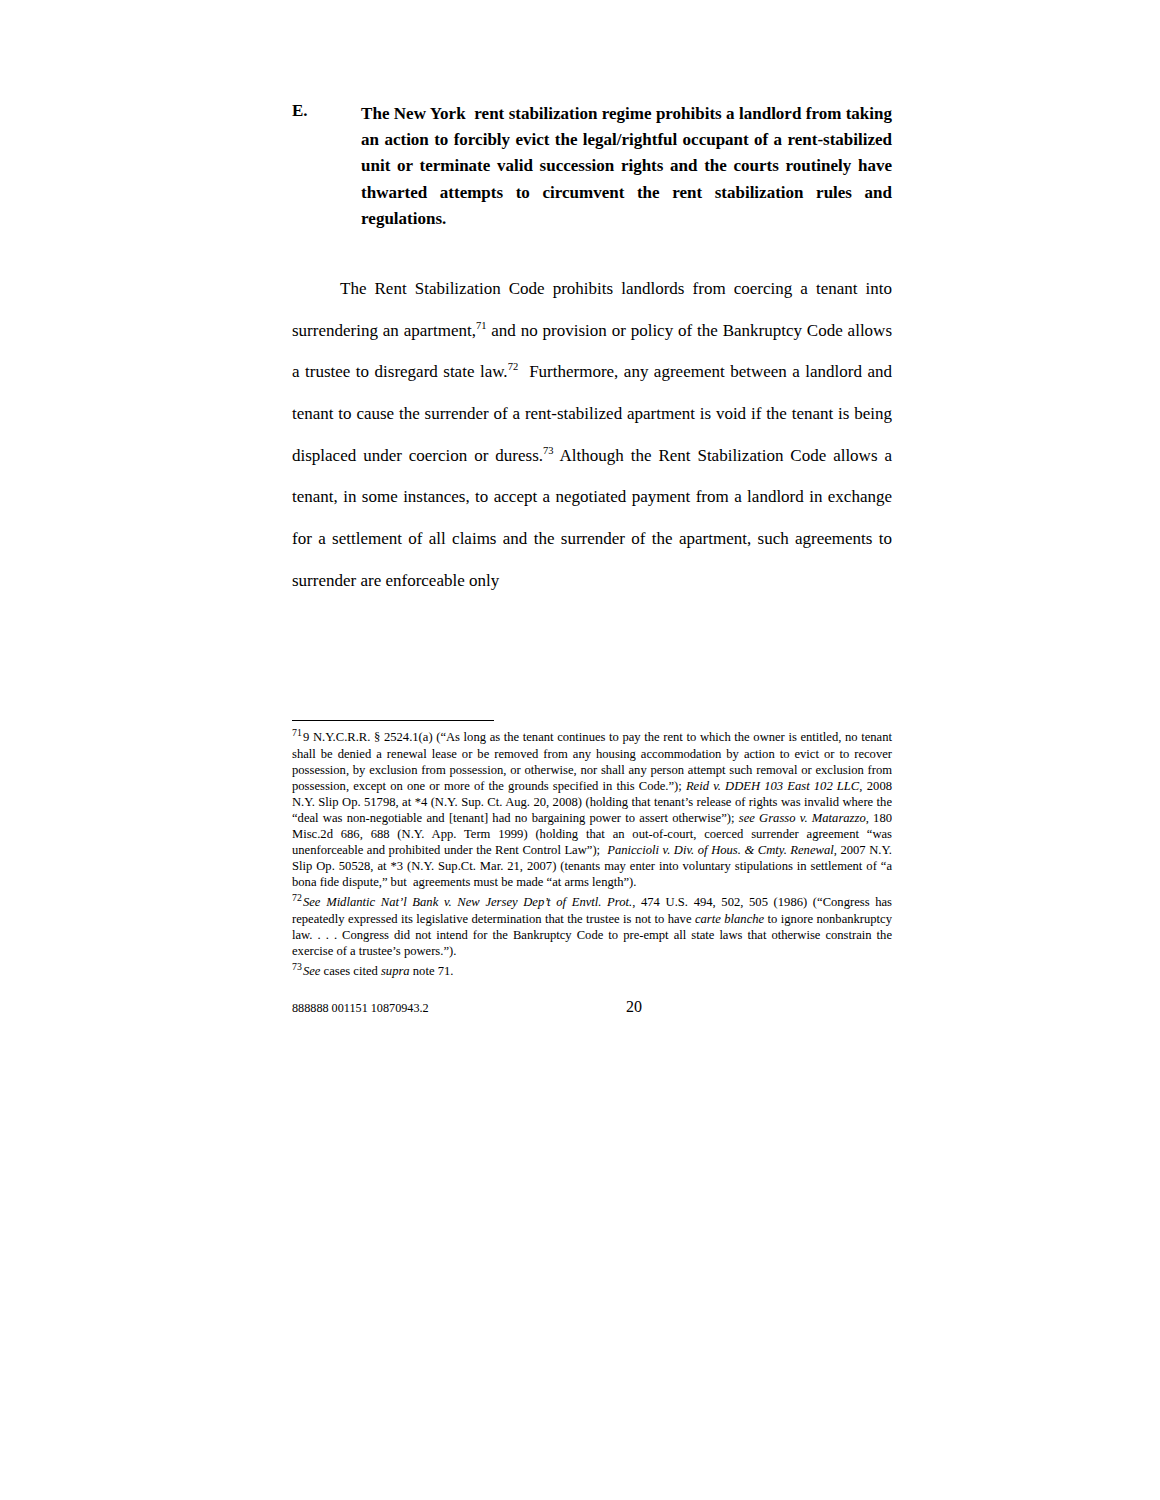E.
The New York rent stabilization regime prohibits a landlord from taking an action to forcibly evict the legal/rightful occupant of a rent-stabilized unit or terminate valid succession rights and the courts routinely have thwarted attempts to circumvent the rent stabilization rules and regulations.
The Rent Stabilization Code prohibits landlords from coercing a tenant into surrendering an apartment,71 and no provision or policy of the Bankruptcy Code allows a trustee to disregard state law.72 Furthermore, any agreement between a landlord and tenant to cause the surrender of a rent-stabilized apartment is void if the tenant is being displaced under coercion or duress.73 Although the Rent Stabilization Code allows a tenant, in some instances, to accept a negotiated payment from a landlord in exchange for a settlement of all claims and the surrender of the apartment, such agreements to surrender are enforceable only
719 N.Y.C.R.R. § 2524.1(a) (“As long as the tenant continues to pay the rent to which the owner is entitled, no tenant shall be denied a renewal lease or be removed from any housing accommodation by action to evict or to recover possession, by exclusion from possession, or otherwise, nor shall any person attempt such removal or exclusion from possession, except on one or more of the grounds specified in this Code.”); Reid v. DDEH 103 East 102 LLC, 2008 N.Y. Slip Op. 51798, at *4 (N.Y. Sup. Ct. Aug. 20, 2008) (holding that tenant’s release of rights was invalid where the “deal was non-negotiable and [tenant] had no bargaining power to assert otherwise”); see Grasso v. Matarazzo, 180 Misc.2d 686, 688 (N.Y. App. Term 1999) (holding that an out-of-court, coerced surrender agreement “was unenforceable and prohibited under the Rent Control Law”); Paniccioli v. Div. of Hous. & Cmty. Renewal, 2007 N.Y. Slip Op. 50528, at *3 (N.Y. Sup.Ct. Mar. 21, 2007) (tenants may enter into voluntary stipulations in settlement of “a bona fide dispute,” but agreements must be made “at arms length”).
72 See Midlantic Nat’l Bank v. New Jersey Dep’t of Envtl. Prot., 474 U.S. 494, 502, 505 (1986) (“Congress has repeatedly expressed its legislative determination that the trustee is not to have carte blanche to ignore nonbankruptcy law. . . . Congress did not intend for the Bankruptcy Code to pre-empt all state laws that otherwise constrain the exercise of a trustee’s powers.”).
73 See cases cited supra note 71.
888888 001151 10870943.2
20